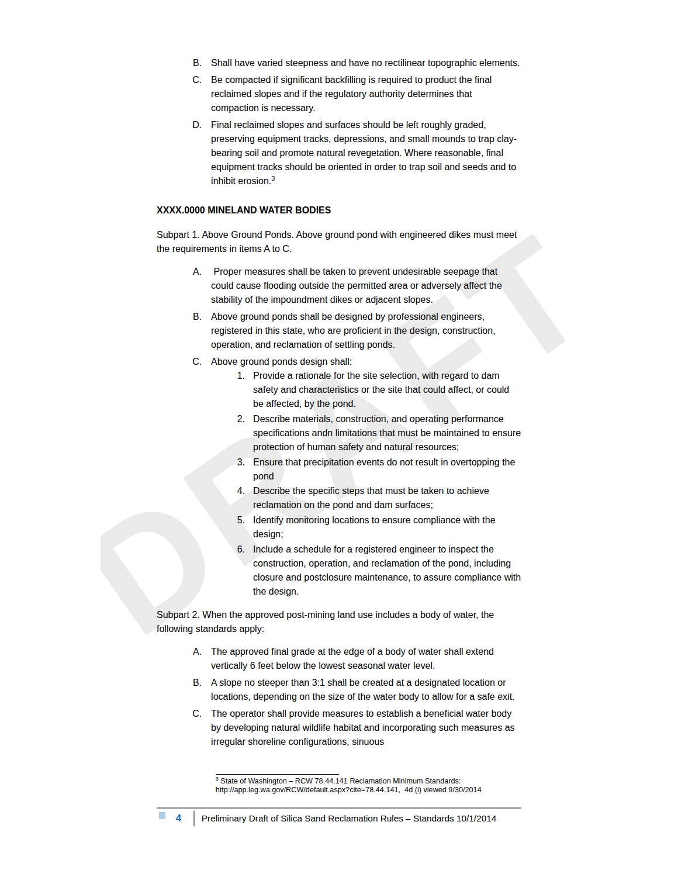DRAFT
Shall have varied steepness and have no rectilinear topographic elements.
Be compacted if significant backfilling is required to product the final reclaimed slopes and if the regulatory authority determines that compaction is necessary.
Final reclaimed slopes and surfaces should be left roughly graded, preserving equipment tracks, depressions, and small mounds to trap clay-bearing soil and promote natural revegetation. Where reasonable, final equipment tracks should be oriented in order to trap soil and seeds and to inhibit erosion.3
XXXX.0000 MINELAND WATER BODIES
Subpart 1. Above Ground Ponds. Above ground pond with engineered dikes must meet the requirements in items A to C.
Proper measures shall be taken to prevent undesirable seepage that could cause flooding outside the permitted area or adversely affect the stability of the impoundment dikes or adjacent slopes.
Above ground ponds shall be designed by professional engineers, registered in this state, who are proficient in the design, construction, operation, and reclamation of settling ponds.
Above ground ponds design shall:
Provide a rationale for the site selection, with regard to dam safety and characteristics or the site that could affect, or could be affected, by the pond.
Describe materials, construction, and operating performance specifications andn limitations that must be maintained to ensure protection of human safety and natural resources;
Ensure that precipitation events do not result in overtopping the pond
Describe the specific steps that must be taken to achieve reclamation on the pond and dam surfaces;
Identify monitoring locations to ensure compliance with the design;
Include a schedule for a registered engineer to inspect the construction, operation, and reclamation of the pond, including closure and postclosure maintenance, to assure compliance with the design.
Subpart 2. When the approved post-mining land use includes a body of water, the following standards apply:
The approved final grade at the edge of a body of water shall extend vertically 6 feet below the lowest seasonal water level.
A slope no steeper than 3:1 shall be created at a designated location or locations, depending on the size of the water body to allow for a safe exit.
The operator shall provide measures to establish a beneficial water body by developing natural wildlife habitat and incorporating such measures as irregular shoreline configurations, sinuous
3 State of Washington – RCW 78.44.141 Reclamation Minimum Standards:
http://app.leg.wa.gov/RCW/default.aspx?cite=78.44.141, 4d (i) viewed 9/30/2014
4 Preliminary Draft of Silica Sand Reclamation Rules – Standards 10/1/2014